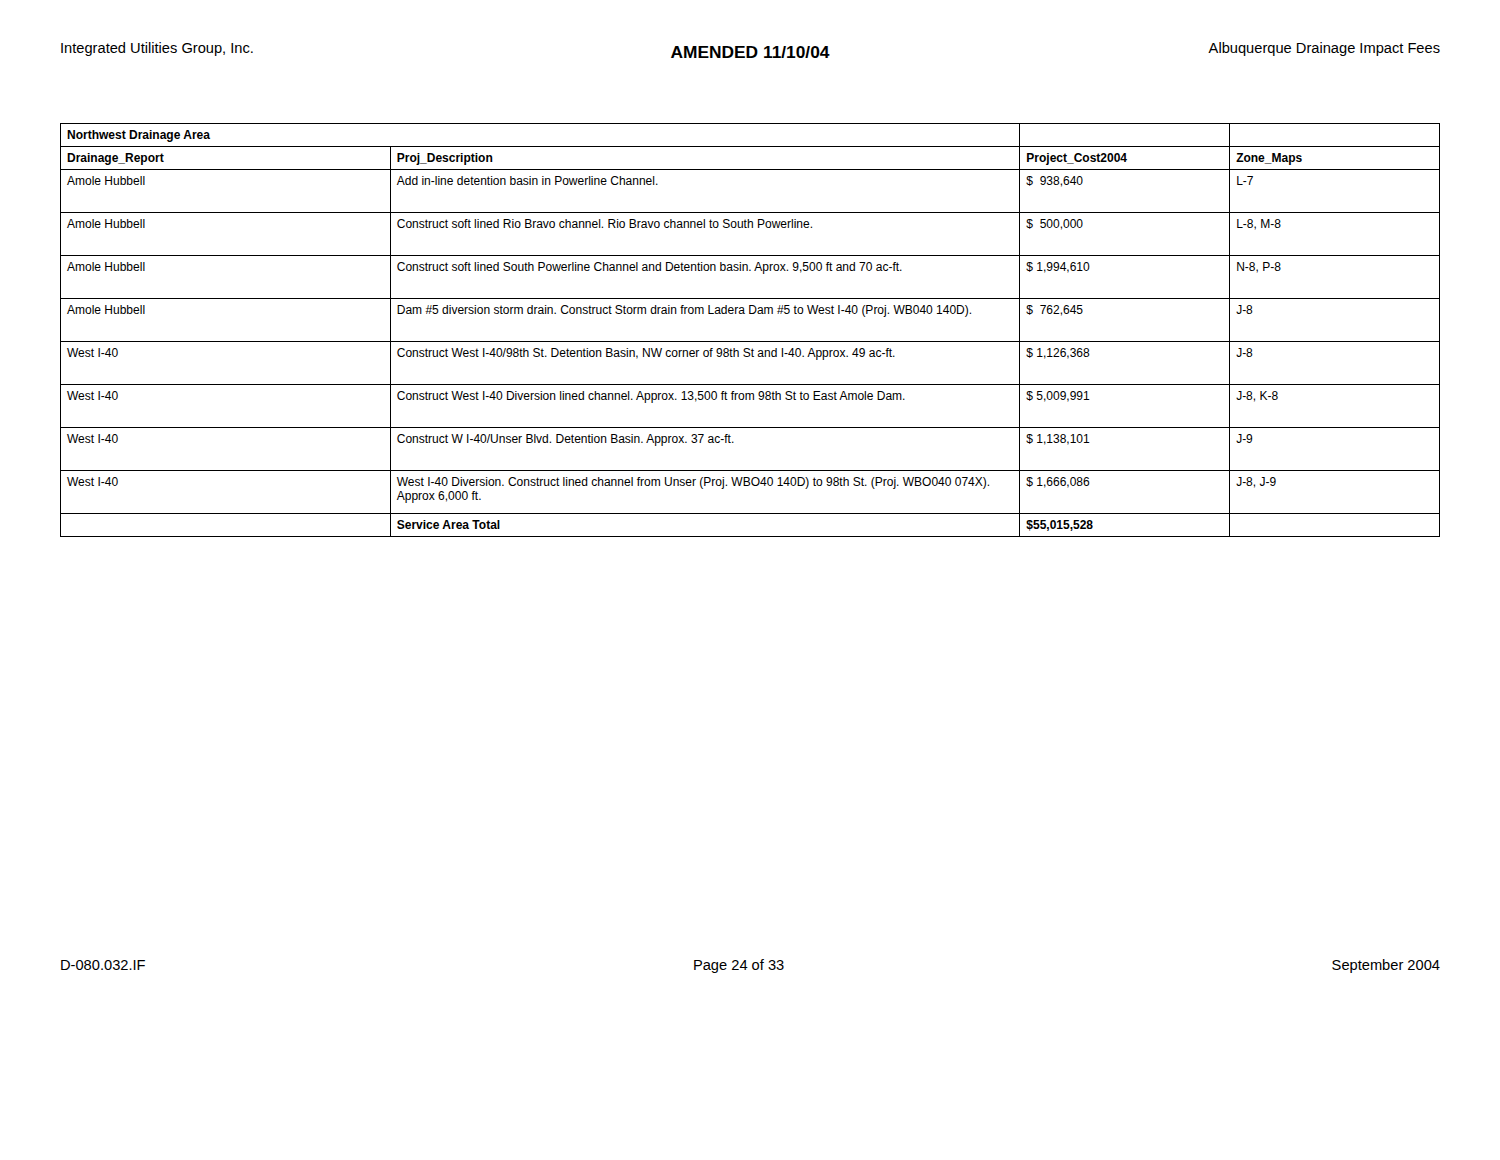Integrated Utilities Group, Inc.
Albuquerque Drainage Impact Fees
AMENDED 11/10/04
| Northwest Drainage Area | | |
| Drainage_Report | Proj_Description | Project_Cost2004 | Zone_Maps |
| Amole Hubbell | Add in-line detention basin in Powerline Channel. | $ 938,640 | L-7 |
| Amole Hubbell | Construct soft lined Rio Bravo channel. Rio Bravo channel to South Powerline. | $ 500,000 | L-8, M-8 |
| Amole Hubbell | Construct soft lined South Powerline Channel and Detention basin. Aprox. 9,500 ft and 70 ac-ft. | $ 1,994,610 | N-8, P-8 |
| Amole Hubbell | Dam #5 diversion storm drain. Construct Storm drain from Ladera Dam #5 to West I-40 (Proj. WB040 140D). | $ 762,645 | J-8 |
| West I-40 | Construct West I-40/98th St. Detention Basin, NW corner of 98th St and I-40. Approx. 49 ac-ft. | $ 1,126,368 | J-8 |
| West I-40 | Construct West I-40 Diversion lined channel. Approx. 13,500 ft from 98th St to East Amole Dam. | $ 5,009,991 | J-8, K-8 |
| West I-40 | Construct W I-40/Unser Blvd. Detention Basin. Approx. 37 ac-ft. | $ 1,138,101 | J-9 |
| West I-40 | West I-40 Diversion. Construct lined channel from Unser (Proj. WBO40 140D) to 98th St. (Proj. WBO040 074X). Approx 6,000 ft. | $ 1,666,086 | J-8, J-9 |
| | Service Area Total | $55,015,528 | |
D-080.032.IF
Page 24 of 33
September 2004